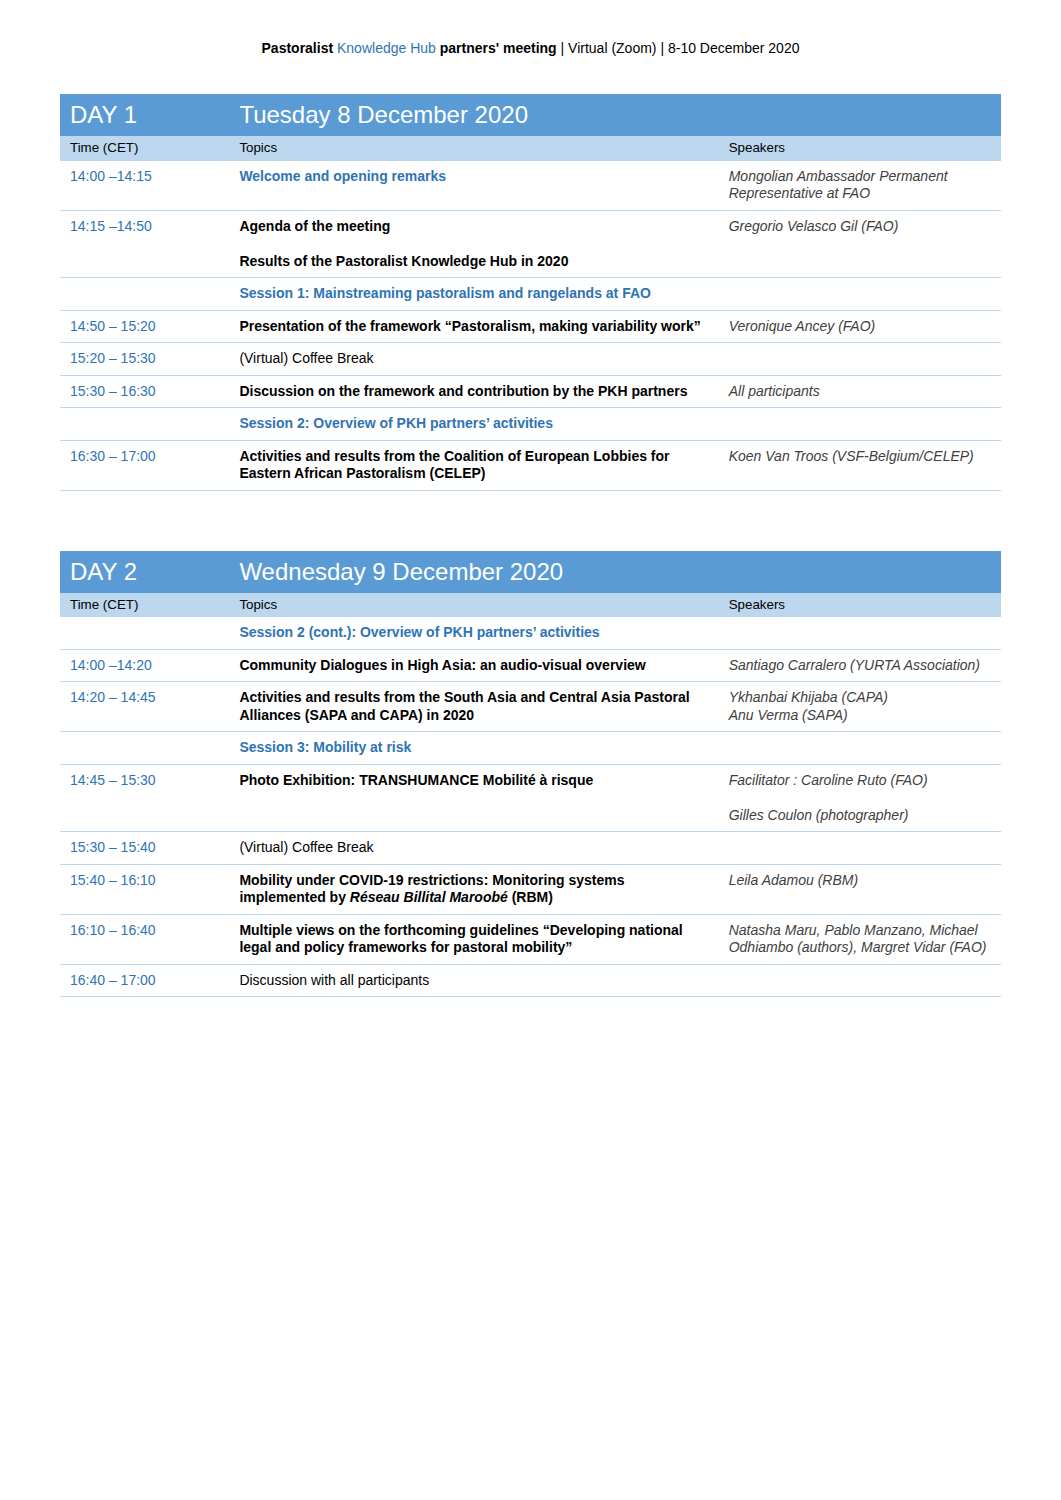Pastoralist Knowledge Hub partners' meeting | Virtual (Zoom) | 8-10 December 2020
| DAY 1 | Tuesday 8 December 2020 |
| Time (CET) | Topics | Speakers |
| 14:00 –14:15 | Welcome and opening remarks | Mongolian Ambassador Permanent Representative at FAO |
| 14:15 –14:50 | Agenda of the meeting Results of the Pastoralist Knowledge Hub in 2020 | Gregorio Velasco Gil (FAO) |
| | Session 1: Mainstreaming pastoralism and rangelands at FAO | |
| 14:50 – 15:20 | Presentation of the framework “Pastoralism, making variability work” | Veronique Ancey (FAO) |
| 15:20 – 15:30 | (Virtual) Coffee Break | |
| 15:30 – 16:30 | Discussion on the framework and contribution by the PKH partners | All participants |
| | Session 2: Overview of PKH partners’ activities | |
| 16:30 – 17:00 | Activities and results from the Coalition of European Lobbies for Eastern African Pastoralism (CELEP) | Koen Van Troos (VSF-Belgium/CELEP) |
| DAY 2 | Wednesday 9 December 2020 |
| Time (CET) | Topics | Speakers |
| | Session 2 (cont.): Overview of PKH partners’ activities | |
| 14:00 –14:20 | Community Dialogues in High Asia: an audio-visual overview | Santiago Carralero (YURTA Association) |
| 14:20 – 14:45 | Activities and results from the South Asia and Central Asia Pastoral Alliances (SAPA and CAPA) in 2020 | Ykhanbai Khijaba (CAPA) Anu Verma (SAPA) |
| | Session 3: Mobility at risk | |
| 14:45 – 15:30 | Photo Exhibition: TRANSHUMANCE Mobilité à risque | Facilitator : Caroline Ruto (FAO) Gilles Coulon (photographer) |
| 15:30 – 15:40 | (Virtual) Coffee Break | |
| 15:40 – 16:10 | Mobility under COVID-19 restrictions: Monitoring systems implemented by Réseau Billital Maroobé (RBM) | Leila Adamou (RBM) |
| 16:10 – 16:40 | Multiple views on the forthcoming guidelines “Developing national legal and policy frameworks for pastoral mobility” | Natasha Maru, Pablo Manzano, Michael Odhiambo (authors), Margret Vidar (FAO) |
| 16:40 – 17:00 | Discussion with all participants | |